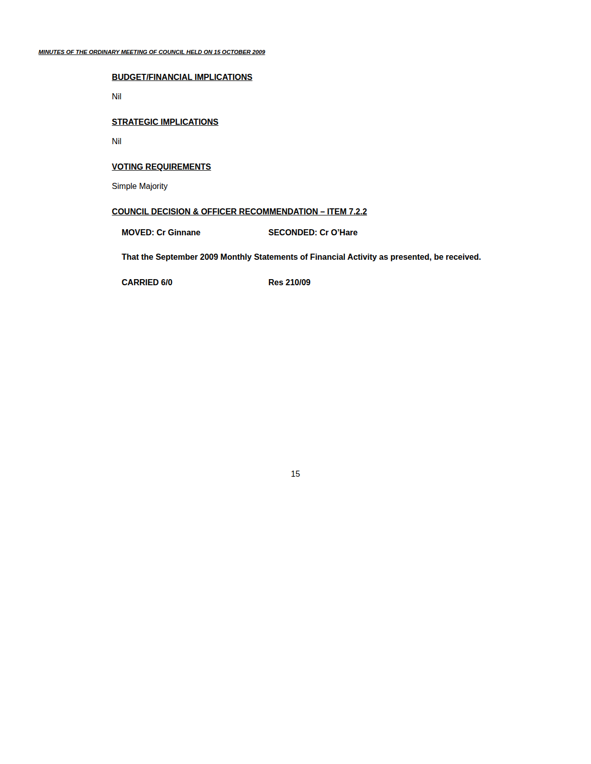MINUTES OF THE ORDINARY MEETING OF COUNCIL HELD ON 15 OCTOBER 2009
BUDGET/FINANCIAL IMPLICATIONS
Nil
STRATEGIC IMPLICATIONS
Nil
VOTING REQUIREMENTS
Simple Majority
COUNCIL DECISION & OFFICER RECOMMENDATION – ITEM 7.2.2
MOVED: Cr Ginnane SECONDED: Cr O’Hare
That the September 2009 Monthly Statements of Financial Activity as presented, be received.
CARRIED 6/0 Res 210/09
15